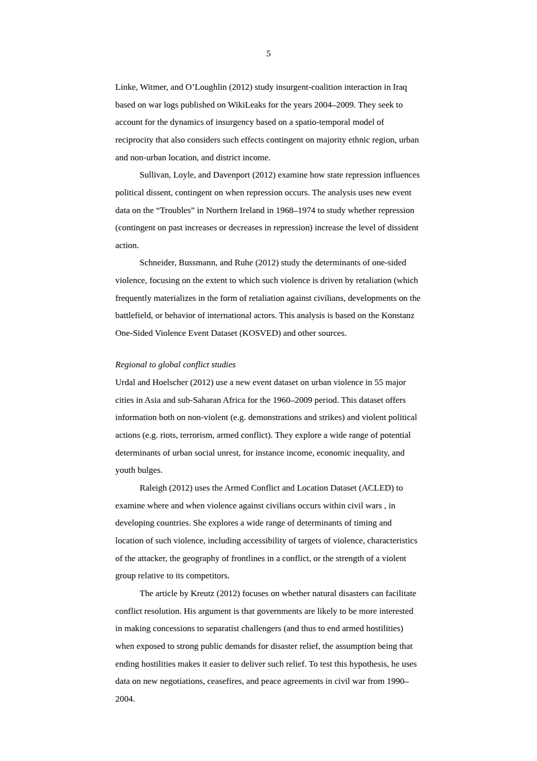5
Linke, Witmer, and O’Loughlin (2012) study insurgent-coalition interaction in Iraq based on war logs published on WikiLeaks for the years 2004–2009. They seek to account for the dynamics of insurgency based on a spatio-temporal model of reciprocity that also considers such effects contingent on majority ethnic region, urban and non-urban location, and district income.
Sullivan, Loyle, and Davenport (2012) examine how state repression influences political dissent, contingent on when repression occurs. The analysis uses new event data on the “Troubles” in Northern Ireland in 1968–1974 to study whether repression (contingent on past increases or decreases in repression) increase the level of dissident action.
Schneider, Bussmann, and Ruhe (2012) study the determinants of one-sided violence, focusing on the extent to which such violence is driven by retaliation (which frequently materializes in the form of retaliation against civilians, developments on the battlefield, or behavior of international actors. This analysis is based on the Konstanz One-Sided Violence Event Dataset (KOSVED) and other sources.
Regional to global conflict studies
Urdal and Hoelscher (2012) use a new event dataset on urban violence in 55 major cities in Asia and sub-Saharan Africa for the 1960–2009 period. This dataset offers information both on non-violent (e.g. demonstrations and strikes) and violent political actions (e.g. riots, terrorism, armed conflict). They explore a wide range of potential determinants of urban social unrest, for instance income, economic inequality, and youth bulges.
Raleigh (2012) uses the Armed Conflict and Location Dataset (ACLED) to examine where and when violence against civilians occurs within civil wars , in developing countries. She explores a wide range of determinants of timing and location of such violence, including accessibility of targets of violence, characteristics of the attacker, the geography of frontlines in a conflict, or the strength of a violent group relative to its competitors.
The article by Kreutz (2012) focuses on whether natural disasters can facilitate conflict resolution. His argument is that governments are likely to be more interested in making concessions to separatist challengers (and thus to end armed hostilities) when exposed to strong public demands for disaster relief, the assumption being that ending hostilities makes it easier to deliver such relief. To test this hypothesis, he uses data on new negotiations, ceasefires, and peace agreements in civil war from 1990–2004.